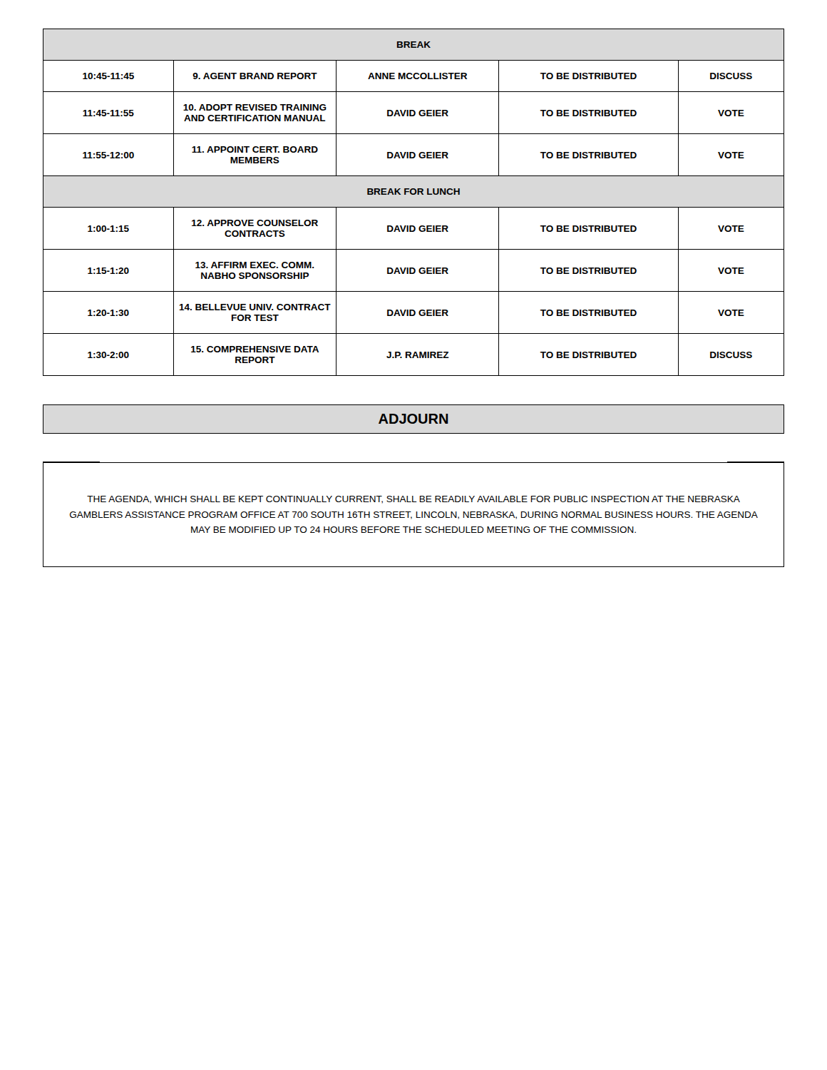| Break |
| 10:45-11:45 | 9. Agent Brand Report | Anne McCollister | To be distributed | Discuss |
| 11:45-11:55 | 10. Adopt Revised Training and Certification Manual | David Geier | To be distributed | Vote |
| 11:55-12:00 | 11. Appoint Cert. Board Members | David Geier | To be distributed | Vote |
| Break for Lunch |
| 1:00-1:15 | 12. Approve Counselor Contracts | David Geier | To be distributed | Vote |
| 1:15-1:20 | 13. Affirm Exec. Comm. NABHO Sponsorship | David Geier | To be distributed | Vote |
| 1:20-1:30 | 14. Bellevue Univ. Contract for Test | David Geier | To be distributed | Vote |
| 1:30-2:00 | 15. Comprehensive Data Report | J.P. Ramirez | To be distributed | Discuss |
| Adjourn |
| The agenda, which shall be kept continually current, shall be readily available for public inspection at the Nebraska Gamblers Assistance Program office at 700 South 16th Street, Lincoln, Nebraska, during normal business hours. The agenda may be modified up to 24 hours before the scheduled meeting of the Commission. |